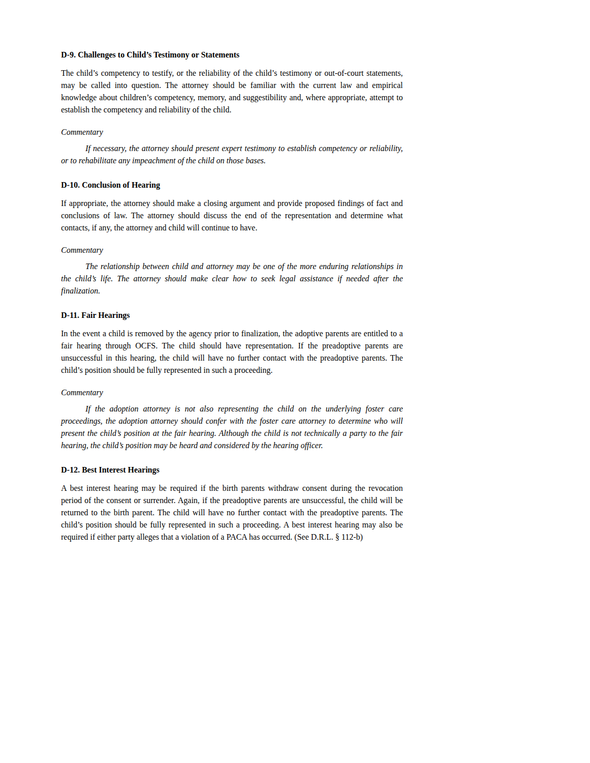D-9. Challenges to Child’s Testimony or Statements
The child’s competency to testify, or the reliability of the child’s testimony or out-of-court statements, may be called into question. The attorney should be familiar with the current law and empirical knowledge about children’s competency, memory, and suggestibility and, where appropriate, attempt to establish the competency and reliability of the child.
Commentary
If necessary, the attorney should present expert testimony to establish competency or reliability, or to rehabilitate any impeachment of the child on those bases.
D-10. Conclusion of Hearing
If appropriate, the attorney should make a closing argument and provide proposed findings of fact and conclusions of law. The attorney should discuss the end of the representation and determine what contacts, if any, the attorney and child will continue to have.
Commentary
The relationship between child and attorney may be one of the more enduring relationships in the child’s life. The attorney should make clear how to seek legal assistance if needed after the finalization.
D-11. Fair Hearings
In the event a child is removed by the agency prior to finalization, the adoptive parents are entitled to a fair hearing through OCFS. The child should have representation. If the preadoptive parents are unsuccessful in this hearing, the child will have no further contact with the preadoptive parents. The child’s position should be fully represented in such a proceeding.
Commentary
If the adoption attorney is not also representing the child on the underlying foster care proceedings, the adoption attorney should confer with the foster care attorney to determine who will present the child’s position at the fair hearing. Although the child is not technically a party to the fair hearing, the child’s position may be heard and considered by the hearing officer.
D-12. Best Interest Hearings
A best interest hearing may be required if the birth parents withdraw consent during the revocation period of the consent or surrender. Again, if the preadoptive parents are unsuccessful, the child will be returned to the birth parent. The child will have no further contact with the preadoptive parents. The child’s position should be fully represented in such a proceeding. A best interest hearing may also be required if either party alleges that a violation of a PACA has occurred. (See D.R.L. § 112-b)